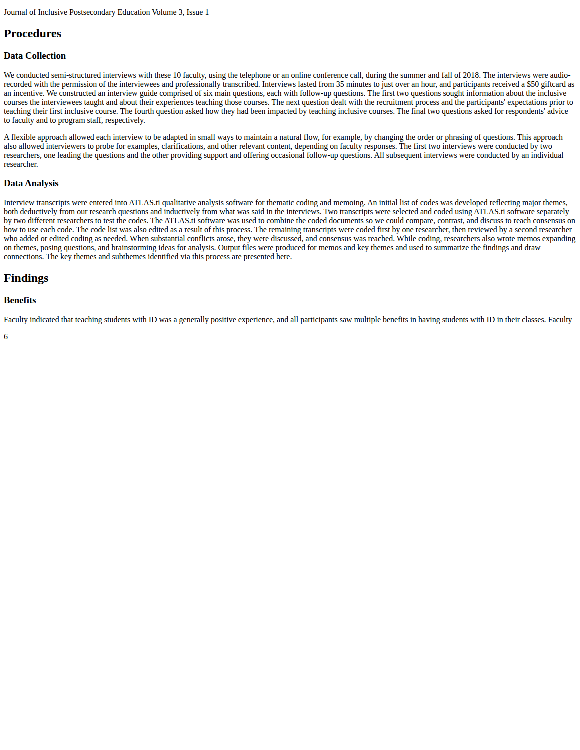Journal of Inclusive Postsecondary Education Volume 3, Issue 1
Procedures
Data Collection
We conducted semi-structured interviews with these 10 faculty, using the telephone or an online conference call, during the summer and fall of 2018. The interviews were audio-recorded with the permission of the interviewees and professionally transcribed. Interviews lasted from 35 minutes to just over an hour, and participants received a $50 giftcard as an incentive. We constructed an interview guide comprised of six main questions, each with follow-up questions. The first two questions sought information about the inclusive courses the interviewees taught and about their experiences teaching those courses. The next question dealt with the recruitment process and the participants' expectations prior to teaching their first inclusive course. The fourth question asked how they had been impacted by teaching inclusive courses. The final two questions asked for respondents' advice to faculty and to program staff, respectively.
A flexible approach allowed each interview to be adapted in small ways to maintain a natural flow, for example, by changing the order or phrasing of questions. This approach also allowed interviewers to probe for examples, clarifications, and other relevant content, depending on faculty responses. The first two interviews were conducted by two researchers, one leading the questions and the other providing support and offering occasional follow-up questions. All subsequent interviews were conducted by an individual researcher.
Data Analysis
Interview transcripts were entered into ATLAS.ti qualitative analysis software for thematic coding and memoing. An initial list of codes was developed reflecting major themes, both deductively from our research questions and inductively from what was said in the interviews. Two transcripts were selected and coded using ATLAS.ti software separately by two different researchers to test the codes. The ATLAS.ti software was used to combine the coded documents so we could compare, contrast, and discuss to reach consensus on how to use each code. The code list was also edited as a result of this process. The remaining transcripts were coded first by one researcher, then reviewed by a second researcher who added or edited coding as needed. When substantial conflicts arose, they were discussed, and consensus was reached. While coding, researchers also wrote memos expanding on themes, posing questions, and brainstorming ideas for analysis. Output files were produced for memos and key themes and used to summarize the findings and draw connections. The key themes and subthemes identified via this process are presented here.
Findings
Benefits
Faculty indicated that teaching students with ID was a generally positive experience, and all participants saw multiple benefits in having students with ID in their classes. Faculty
6